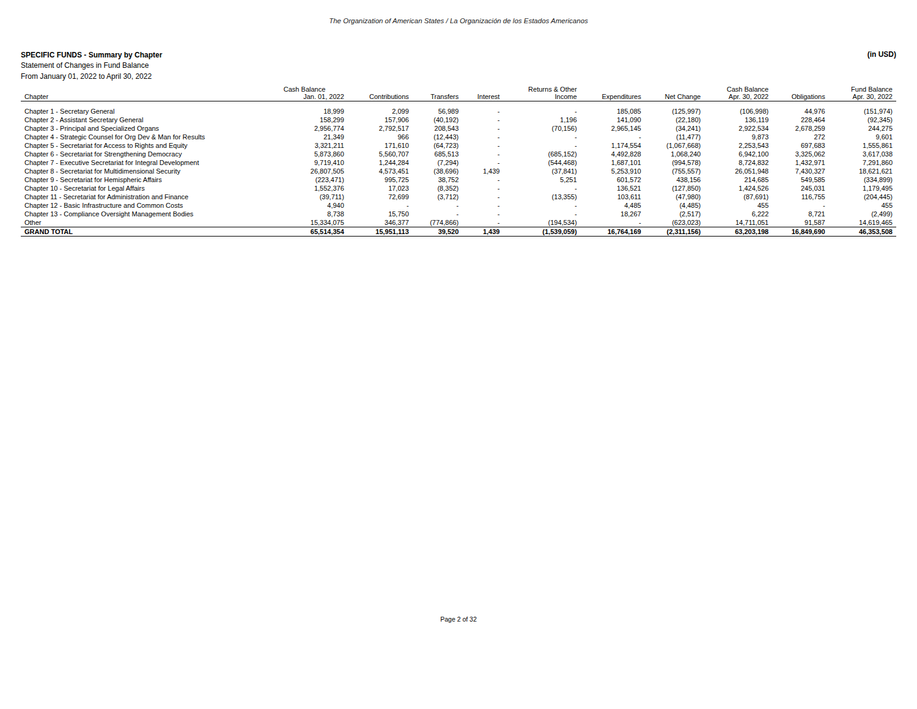The Organization of American States / La Organización de los Estados Americanos
(in USD)
SPECIFIC FUNDS - Summary by Chapter
Statement of Changes in Fund Balance
From January 01, 2022 to April 30, 2022
| | Cash Balance | | | | Returns & Other | | | Cash Balance | | Fund Balance |
| --- | --- | --- | --- | --- | --- | --- | --- | --- | --- | --- |
| Chapter | Jan. 01, 2022 | Contributions | Transfers | Interest | Income | Expenditures | Net Change | Apr. 30, 2022 | Obligations | Apr. 30, 2022 |
| Chapter 1 - Secretary General | 18,999 | 2,099 | 56,989 | - | - | 185,085 | (125,997) | (106,998) | 44,976 | (151,974) |
| Chapter 2 - Assistant Secretary General | 158,299 | 157,906 | (40,192) | - | 1,196 | 141,090 | (22,180) | 136,119 | 228,464 | (92,345) |
| Chapter 3 - Principal and Specialized Organs | 2,956,774 | 2,792,517 | 208,543 | - | (70,156) | 2,965,145 | (34,241) | 2,922,534 | 2,678,259 | 244,275 |
| Chapter 4 - Strategic Counsel for Org Dev & Man for Results | 21,349 | 966 | (12,443) | - | - | - | (11,477) | 9,873 | 272 | 9,601 |
| Chapter 5 - Secretariat for Access to Rights and Equity | 3,321,211 | 171,610 | (64,723) | - | - | 1,174,554 | (1,067,668) | 2,253,543 | 697,683 | 1,555,861 |
| Chapter 6 - Secretariat for Strengthening Democracy | 5,873,860 | 5,560,707 | 685,513 | - | (685,152) | 4,492,828 | 1,068,240 | 6,942,100 | 3,325,062 | 3,617,038 |
| Chapter 7 - Executive Secretariat for Integral Development | 9,719,410 | 1,244,284 | (7,294) | - | (544,468) | 1,687,101 | (994,578) | 8,724,832 | 1,432,971 | 7,291,860 |
| Chapter 8 - Secretariat for Multidimensional Security | 26,807,505 | 4,573,451 | (38,696) | 1,439 | (37,841) | 5,253,910 | (755,557) | 26,051,948 | 7,430,327 | 18,621,621 |
| Chapter 9 - Secretariat for Hemispheric Affairs | (223,471) | 995,725 | 38,752 | - | 5,251 | 601,572 | 438,156 | 214,685 | 549,585 | (334,899) |
| Chapter 10 - Secretariat for Legal Affairs | 1,552,376 | 17,023 | (8,352) | - | - | 136,521 | (127,850) | 1,424,526 | 245,031 | 1,179,495 |
| Chapter 11 - Secretariat for Administration and Finance | (39,711) | 72,699 | (3,712) | - | (13,355) | 103,611 | (47,980) | (87,691) | 116,755 | (204,445) |
| Chapter 12 - Basic Infrastructure and Common Costs | 4,940 | - | - | - | - | 4,485 | (4,485) | 455 | - | 455 |
| Chapter 13 - Compliance Oversight Management Bodies | 8,738 | 15,750 | - | - | - | 18,267 | (2,517) | 6,222 | 8,721 | (2,499) |
| Other | 15,334,075 | 346,377 | (774,866) | - | (194,534) | - | (623,023) | 14,711,051 | 91,587 | 14,619,465 |
| GRAND TOTAL | 65,514,354 | 15,951,113 | 39,520 | 1,439 | (1,539,059) | 16,764,169 | (2,311,156) | 63,203,198 | 16,849,690 | 46,353,508 |
Page 2 of 32